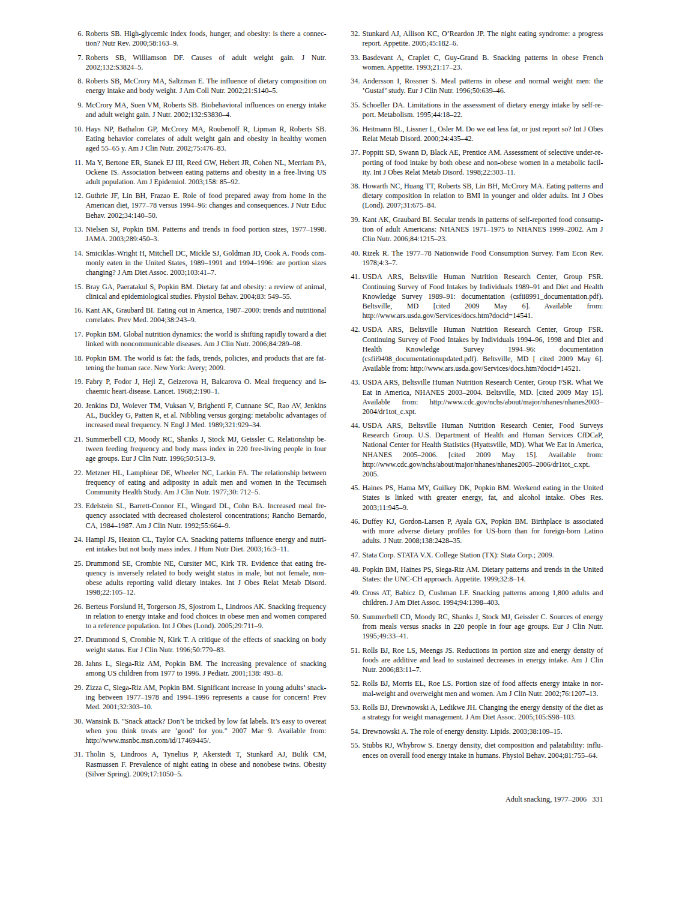Roberts SB. High-glycemic index foods, hunger, and obesity: is there a connection? Nutr Rev. 2000;58:163–9.
Roberts SB, Williamson DF. Causes of adult weight gain. J Nutr. 2002;132:S3824–5.
Roberts SB, McCrory MA, Saltzman E. The influence of dietary composition on energy intake and body weight. J Am Coll Nutr. 2002;21:S140–5.
McCrory MA, Suen VM, Roberts SB. Biobehavioral influences on energy intake and adult weight gain. J Nutr. 2002;132:S3830–4.
Hays NP, Bathalon GP, McCrory MA, Roubenoff R, Lipman R, Roberts SB. Eating behavior correlates of adult weight gain and obesity in healthy women aged 55–65 y. Am J Clin Nutr. 2002;75:476–83.
Ma Y, Bertone ER, Stanek EJ III, Reed GW, Hebert JR, Cohen NL, Merriam PA, Ockene IS. Association between eating patterns and obesity in a free-living US adult population. Am J Epidemiol. 2003;158: 85–92.
Guthrie JF, Lin BH, Frazao E. Role of food prepared away from home in the American diet, 1977–78 versus 1994–96: changes and consequences. J Nutr Educ Behav. 2002;34:140–50.
Nielsen SJ, Popkin BM. Patterns and trends in food portion sizes, 1977–1998. JAMA. 2003;289:450–3.
Smiciklas-Wright H, Mitchell DC, Mickle SJ, Goldman JD, Cook A. Foods commonly eaten in the United States, 1989–1991 and 1994–1996: are portion sizes changing? J Am Diet Assoc. 2003;103:41–7.
Bray GA, Paeratakul S, Popkin BM. Dietary fat and obesity: a review of animal, clinical and epidemiological studies. Physiol Behav. 2004;83: 549–55.
Kant AK, Graubard BI. Eating out in America, 1987–2000: trends and nutritional correlates. Prev Med. 2004;38:243–9.
Popkin BM. Global nutrition dynamics: the world is shifting rapidly toward a diet linked with noncommunicable diseases. Am J Clin Nutr. 2006;84:289–98.
Popkin BM. The world is fat: the fads, trends, policies, and products that are fattening the human race. New York: Avery; 2009.
Fabry P, Fodor J, Hejl Z, Geizerova H, Balcarova O. Meal frequency and ischaemic heart-disease. Lancet. 1968;2:190–1.
Jenkins DJ, Wolever TM, Vuksan V, Brighenti F, Cunnane SC, Rao AV, Jenkins AL, Buckley G, Patten R, et al. Nibbling versus gorging: metabolic advantages of increased meal frequency. N Engl J Med. 1989;321:929–34.
Summerbell CD, Moody RC, Shanks J, Stock MJ, Geissler C. Relationship between feeding frequency and body mass index in 220 free-living people in four age groups. Eur J Clin Nutr. 1996;50:513–9.
Metzner HL, Lamphiear DE, Wheeler NC, Larkin FA. The relationship between frequency of eating and adiposity in adult men and women in the Tecumseh Community Health Study. Am J Clin Nutr. 1977;30: 712–5.
Edelstein SL, Barrett-Connor EL, Wingard DL, Cohn BA. Increased meal frequency associated with decreased cholesterol concentrations; Rancho Bernardo, CA, 1984–1987. Am J Clin Nutr. 1992;55:664–9.
Hampl JS, Heaton CL, Taylor CA. Snacking patterns influence energy and nutrient intakes but not body mass index. J Hum Nutr Diet. 2003;16:3–11.
Drummond SE, Crombie NE, Cursiter MC, Kirk TR. Evidence that eating frequency is inversely related to body weight status in male, but not female, non-obese adults reporting valid dietary intakes. Int J Obes Relat Metab Disord. 1998;22:105–12.
Berteus Forslund H, Torgerson JS, Sjostrom L, Lindroos AK. Snacking frequency in relation to energy intake and food choices in obese men and women compared to a reference population. Int J Obes (Lond). 2005;29:711–9.
Drummond S, Crombie N, Kirk T. A critique of the effects of snacking on body weight status. Eur J Clin Nutr. 1996;50:779–83.
Jahns L, Siega-Riz AM, Popkin BM. The increasing prevalence of snacking among US children from 1977 to 1996. J Pediatr. 2001;138: 493–8.
Zizza C, Siega-Riz AM, Popkin BM. Significant increase in young adults’ snacking between 1977–1978 and 1994–1996 represents a cause for concern! Prev Med. 2001;32:303–10.
Wansink B. "Snack attack? Don’t be tricked by low fat labels. It’s easy to overeat when you think treats are ’good’ for you." 2007 Mar 9. Available from: http://www.msnbc.msn.com/id/17469445/.
Tholin S, Lindroos A, Tynelius P, Akerstedt T, Stunkard AJ, Bulik CM, Rasmussen F. Prevalence of night eating in obese and nonobese twins. Obesity (Silver Spring). 2009;17:1050–5.
Stunkard AJ, Allison KC, O’Reardon JP. The night eating syndrome: a progress report. Appetite. 2005;45:182–6.
Basdevant A, Craplet C, Guy-Grand B. Snacking patterns in obese French women. Appetite. 1993;21:17–23.
Andersson I, Rossner S. Meal patterns in obese and normal weight men: the ’Gustaf’ study. Eur J Clin Nutr. 1996;50:639–46.
Schoeller DA. Limitations in the assessment of dietary energy intake by self-report. Metabolism. 1995;44:18–22.
Heitmann BL, Lissner L, Osler M. Do we eat less fat, or just report so? Int J Obes Relat Metab Disord. 2000;24:435–42.
Poppitt SD, Swann D, Black AE, Prentice AM. Assessment of selective under-reporting of food intake by both obese and non-obese women in a metabolic facility. Int J Obes Relat Metab Disord. 1998;22:303–11.
Howarth NC, Huang TT, Roberts SB, Lin BH, McCrory MA. Eating patterns and dietary composition in relation to BMI in younger and older adults. Int J Obes (Lond). 2007;31:675–84.
Kant AK, Graubard BI. Secular trends in patterns of self-reported food consumption of adult Americans: NHANES 1971–1975 to NHANES 1999–2002. Am J Clin Nutr. 2006;84:1215–23.
Rizek R. The 1977–78 Nationwide Food Consumption Survey. Fam Econ Rev. 1978;4:3–7.
USDA ARS, Beltsville Human Nutrition Research Center, Group FSR. Continuing Survey of Food Intakes by Individuals 1989–91 and Diet and Health Knowledge Survey 1989–91: documentation (csfii8991_documentation.pdf). Beltsville, MD [cited 2009 May 6]. Available from: http://www.ars.usda.gov/Services/docs.htm?docid=14541.
USDA ARS, Beltsville Human Nutrition Research Center, Group FSR. Continuing Survey of Food Intakes by Individuals 1994–96, 1998 and Diet and Health Knowledge Survey 1994–96: documentation (csfii9498_documentationupdated.pdf). Beltsville, MD [ cited 2009 May 6]. Available from: http://www.ars.usda.gov/Services/docs.htm?docid=14521.
USDA ARS, Beltsville Human Nutrition Research Center, Group FSR. What We Eat in America, NHANES 2003–2004. Beltsville, MD. [cited 2009 May 15]. Available from: http://www.cdc.gov/nchs/about/major/nhanes/nhanes2003–2004/dr1tot_c.xpt.
USDA ARS, Beltsville Human Nutrition Research Center, Food Surveys Research Group. U.S. Department of Health and Human Services CfDCaP, National Center for Health Statistics (Hyattsville, MD). What We Eat in America, NHANES 2005–2006. [cited 2009 May 15]. Available from: http://www.cdc.gov/nchs/about/major/nhanes/nhanes2005–2006/dr1tot_c.xpt. 2005.
Haines PS, Hama MY, Guilkey DK, Popkin BM. Weekend eating in the United States is linked with greater energy, fat, and alcohol intake. Obes Res. 2003;11:945–9.
Duffey KJ, Gordon-Larsen P, Ayala GX, Popkin BM. Birthplace is associated with more adverse dietary profiles for US-born than for foreign-born Latino adults. J Nutr. 2008;138:2428–35.
Stata Corp. STATA V.X. College Station (TX): Stata Corp.; 2009.
Popkin BM, Haines PS, Siega-Riz AM. Dietary patterns and trends in the United States: the UNC-CH approach. Appetite. 1999;32:8–14.
Cross AT, Babicz D, Cushman LF. Snacking patterns among 1,800 adults and children. J Am Diet Assoc. 1994;94:1398–403.
Summerbell CD, Moody RC, Shanks J, Stock MJ, Geissler C. Sources of energy from meals versus snacks in 220 people in four age groups. Eur J Clin Nutr. 1995;49:33–41.
Rolls BJ, Roe LS, Meengs JS. Reductions in portion size and energy density of foods are additive and lead to sustained decreases in energy intake. Am J Clin Nutr. 2006;83:11–7.
Rolls BJ, Morris EL, Roe LS. Portion size of food affects energy intake in normal-weight and overweight men and women. Am J Clin Nutr. 2002;76:1207–13.
Rolls BJ, Drewnowski A, Ledikwe JH. Changing the energy density of the diet as a strategy for weight management. J Am Diet Assoc. 2005;105:S98–103.
Drewnowski A. The role of energy density. Lipids. 2003;38:109–15.
Stubbs RJ, Whybrow S. Energy density, diet composition and palatability: influences on overall food energy intake in humans. Physiol Behav. 2004;81:755–64.
Adult snacking, 1977–2006 331